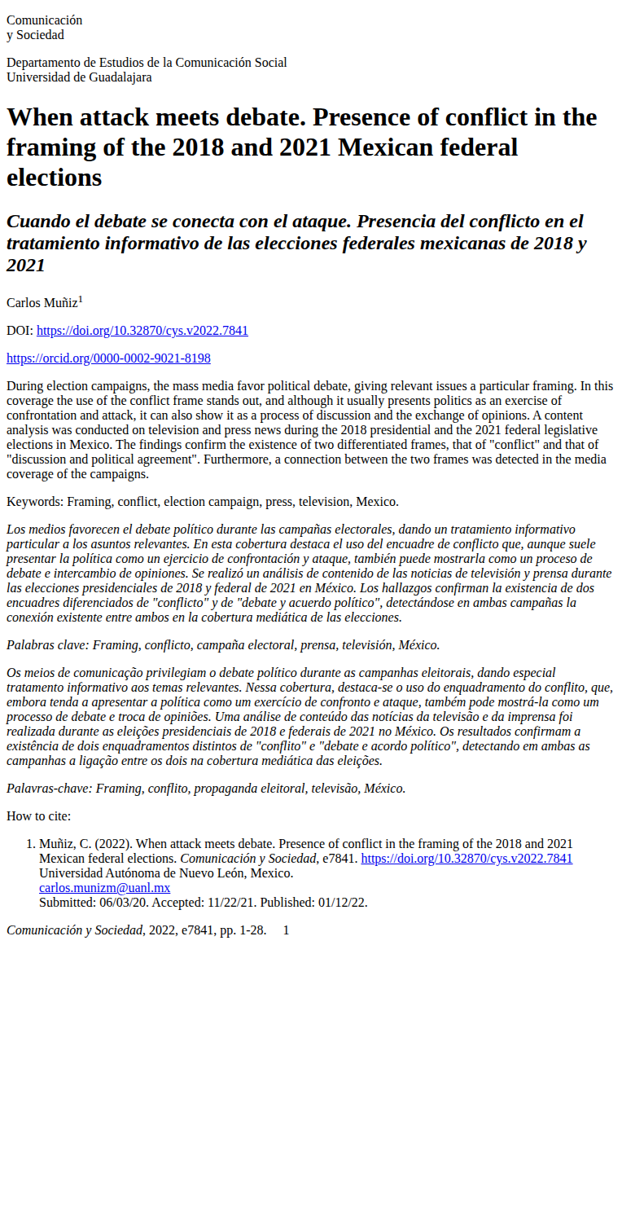Comunicación
y Sociedad
Departamento de Estudios de la Comunicación Social
Universidad de Guadalajara
When attack meets debate. Presence of conflict in the framing of the 2018 and 2021 Mexican federal elections
Cuando el debate se conecta con el ataque. Presencia del conflicto en el tratamiento informativo de las elecciones federales mexicanas de 2018 y 2021
Carlos Muñiz1
DOI: https://doi.org/10.32870/cys.v2022.7841
https://orcid.org/0000-0002-9021-8198
During election campaigns, the mass media favor political debate, giving relevant issues a particular framing. In this coverage the use of the conflict frame stands out, and although it usually presents politics as an exercise of confrontation and attack, it can also show it as a process of discussion and the exchange of opinions. A content analysis was conducted on television and press news during the 2018 presidential and the 2021 federal legislative elections in Mexico. The findings confirm the existence of two differentiated frames, that of "conflict" and that of "discussion and political agreement". Furthermore, a connection between the two frames was detected in the media coverage of the campaigns.
Keywords: Framing, conflict, election campaign, press, television, Mexico.
Los medios favorecen el debate político durante las campañas electorales, dando un tratamiento informativo particular a los asuntos relevantes. En esta cobertura destaca el uso del encuadre de conflicto que, aunque suele presentar la política como un ejercicio de confrontación y ataque, también puede mostrarla como un proceso de debate e intercambio de opiniones. Se realizó un análisis de contenido de las noticias de televisión y prensa durante las elecciones presidenciales de 2018 y federal de 2021 en México. Los hallazgos confirman la existencia de dos encuadres diferenciados de "conflicto" y de "debate y acuerdo político", detectándose en ambas campañas la conexión existente entre ambos en la cobertura mediática de las elecciones.
Palabras clave: Framing, conflicto, campaña electoral, prensa, televisión, México.
Os meios de comunicação privilegiam o debate político durante as campanhas eleitorais, dando especial tratamento informativo aos temas relevantes. Nessa cobertura, destaca-se o uso do enquadramento do conflito, que, embora tenda a apresentar a política como um exercício de confronto e ataque, também pode mostrá-la como um processo de debate e troca de opiniões. Uma análise de conteúdo das notícias da televisão e da imprensa foi realizada durante as eleições presidenciais de 2018 e federais de 2021 no México. Os resultados confirmam a existência de dois enquadramentos distintos de "conflito" e "debate e acordo político", detectando em ambas as campanhas a ligação entre os dois na cobertura mediática das eleições.
Palavras-chave: Framing, conflito, propaganda eleitoral, televisão, México.
How to cite:
Muñiz, C. (2022). When attack meets debate. Presence of conflict in the framing of the 2018 and 2021 Mexican federal elections. Comunicación y Sociedad, e7841. https://doi.org/10.32870/cys.v2022.7841
Universidad Autónoma de Nuevo León, Mexico.
carlos.munizm@uanl.mx
Submitted: 06/03/20. Accepted: 11/22/21. Published: 01/12/22.
Comunicación y Sociedad, 2022, e7841, pp. 1-28. 1